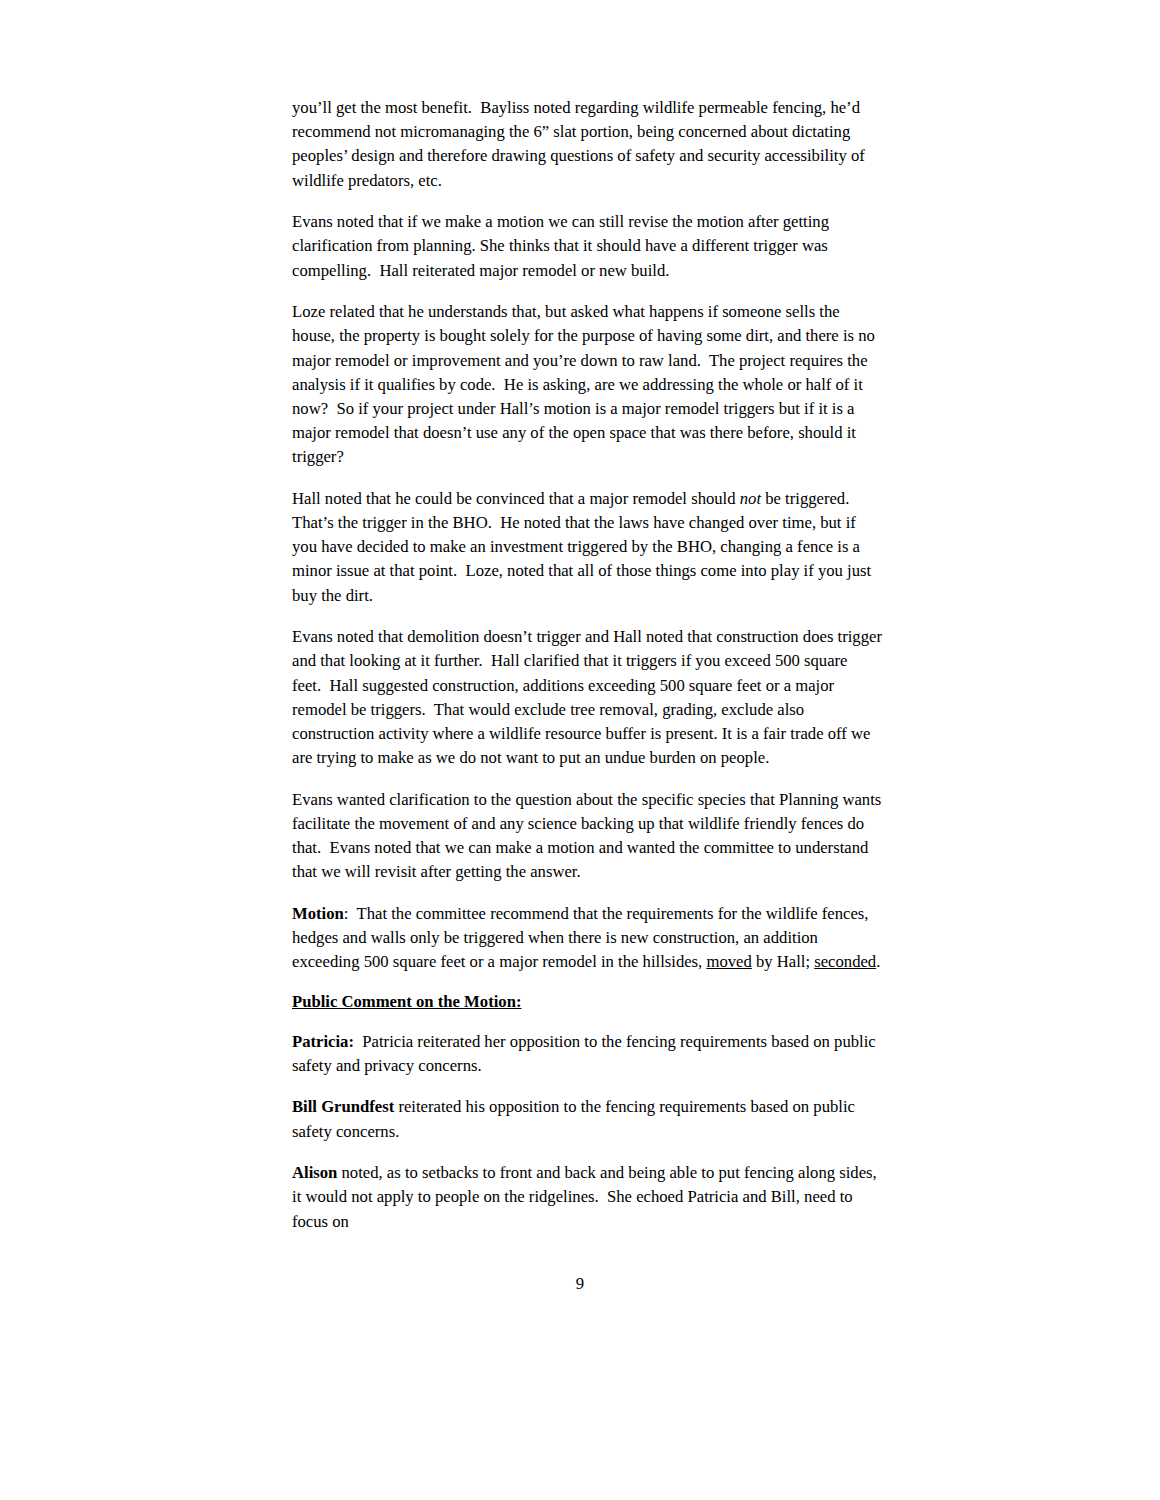you’ll get the most benefit. Bayliss noted regarding wildlife permeable fencing, he’d recommend not micromanaging the 6” slat portion, being concerned about dictating peoples’ design and therefore drawing questions of safety and security accessibility of wildlife predators, etc.
Evans noted that if we make a motion we can still revise the motion after getting clarification from planning. She thinks that it should have a different trigger was compelling. Hall reiterated major remodel or new build.
Loze related that he understands that, but asked what happens if someone sells the house, the property is bought solely for the purpose of having some dirt, and there is no major remodel or improvement and you’re down to raw land. The project requires the analysis if it qualifies by code. He is asking, are we addressing the whole or half of it now? So if your project under Hall’s motion is a major remodel triggers but if it is a major remodel that doesn’t use any of the open space that was there before, should it trigger?
Hall noted that he could be convinced that a major remodel should not be triggered. That’s the trigger in the BHO. He noted that the laws have changed over time, but if you have decided to make an investment triggered by the BHO, changing a fence is a minor issue at that point. Loze, noted that all of those things come into play if you just buy the dirt.
Evans noted that demolition doesn’t trigger and Hall noted that construction does trigger and that looking at it further. Hall clarified that it triggers if you exceed 500 square feet. Hall suggested construction, additions exceeding 500 square feet or a major remodel be triggers. That would exclude tree removal, grading, exclude also construction activity where a wildlife resource buffer is present. It is a fair trade off we are trying to make as we do not want to put an undue burden on people.
Evans wanted clarification to the question about the specific species that Planning wants facilitate the movement of and any science backing up that wildlife friendly fences do that. Evans noted that we can make a motion and wanted the committee to understand that we will revisit after getting the answer.
Motion: That the committee recommend that the requirements for the wildlife fences, hedges and walls only be triggered when there is new construction, an addition exceeding 500 square feet or a major remodel in the hillsides, moved by Hall; seconded.
Public Comment on the Motion:
Patricia: Patricia reiterated her opposition to the fencing requirements based on public safety and privacy concerns.
Bill Grundfest reiterated his opposition to the fencing requirements based on public safety concerns.
Alison noted, as to setbacks to front and back and being able to put fencing along sides, it would not apply to people on the ridgelines. She echoed Patricia and Bill, need to focus on
9